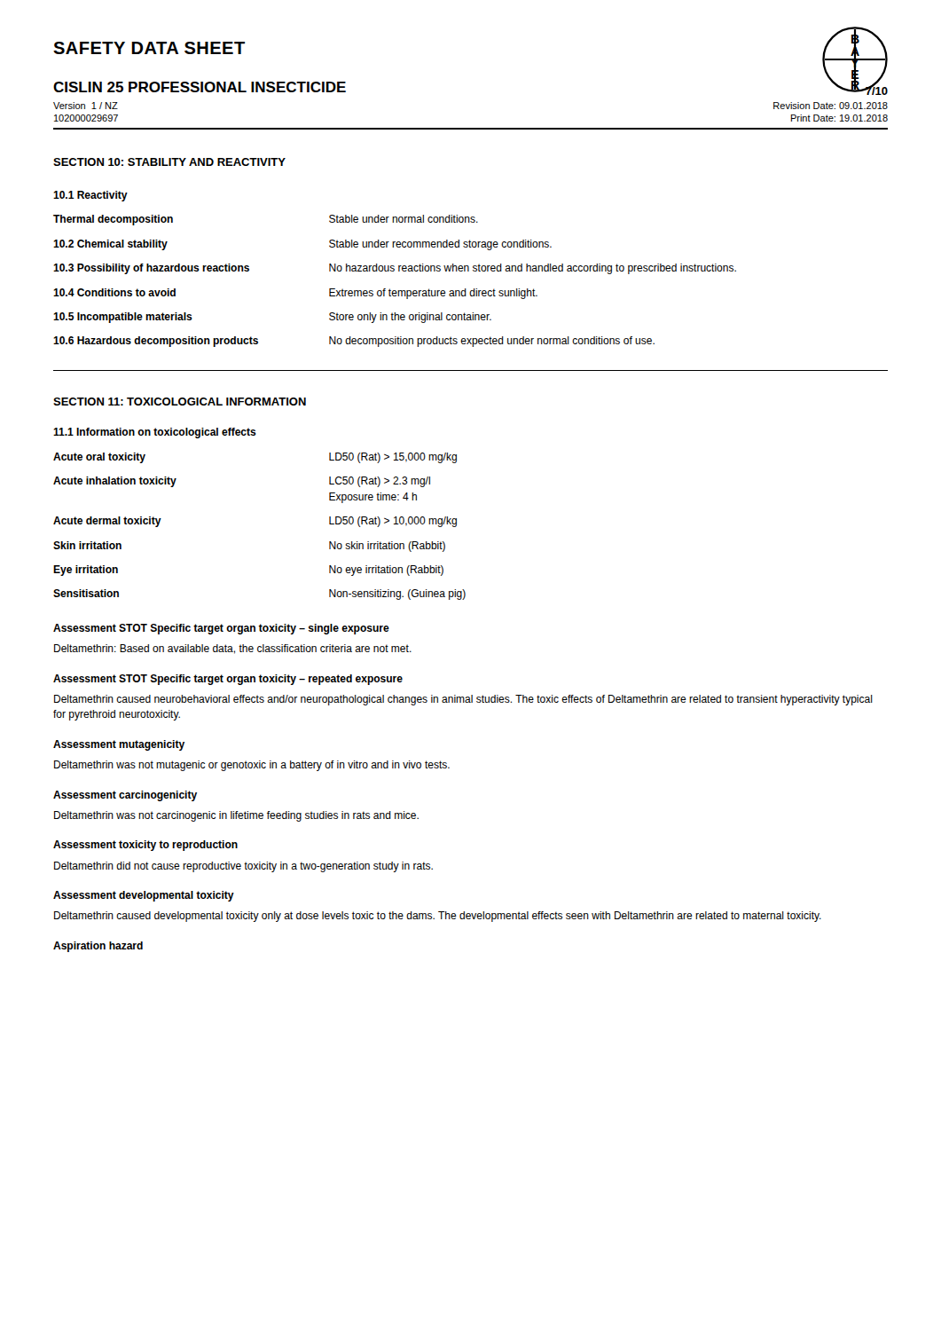B A Y E R
SAFETY DATA SHEET
CISLIN 25 PROFESSIONAL INSECTICIDE
Version 1 / NZ
102000029697
7/10
Revision Date: 09.01.2018
Print Date: 19.01.2018
SECTION 10: STABILITY AND REACTIVITY
| 10.1 Reactivity | |
| Thermal decomposition | Stable under normal conditions. |
| 10.2 Chemical stability | Stable under recommended storage conditions. |
| 10.3 Possibility of hazardous reactions | No hazardous reactions when stored and handled according to prescribed instructions. |
| 10.4 Conditions to avoid | Extremes of temperature and direct sunlight. |
| 10.5 Incompatible materials | Store only in the original container. |
| 10.6 Hazardous decomposition products | No decomposition products expected under normal conditions of use. |
SECTION 11: TOXICOLOGICAL INFORMATION
11.1 Information on toxicological effects
| Acute oral toxicity | LD50 (Rat) > 15,000 mg/kg |
| Acute inhalation toxicity | LC50 (Rat) > 2.3 mg/l Exposure time: 4 h |
| Acute dermal toxicity | LD50 (Rat) > 10,000 mg/kg |
| Skin irritation | No skin irritation (Rabbit) |
| Eye irritation | No eye irritation (Rabbit) |
| Sensitisation | Non-sensitizing. (Guinea pig) |
Assessment STOT Specific target organ toxicity – single exposure
Deltamethrin: Based on available data, the classification criteria are not met.
Assessment STOT Specific target organ toxicity – repeated exposure
Deltamethrin caused neurobehavioral effects and/or neuropathological changes in animal studies. The toxic effects of Deltamethrin are related to transient hyperactivity typical for pyrethroid neurotoxicity.
Assessment mutagenicity
Deltamethrin was not mutagenic or genotoxic in a battery of in vitro and in vivo tests.
Assessment carcinogenicity
Deltamethrin was not carcinogenic in lifetime feeding studies in rats and mice.
Assessment toxicity to reproduction
Deltamethrin did not cause reproductive toxicity in a two-generation study in rats.
Assessment developmental toxicity
Deltamethrin caused developmental toxicity only at dose levels toxic to the dams. The developmental effects seen with Deltamethrin are related to maternal toxicity.
Aspiration hazard